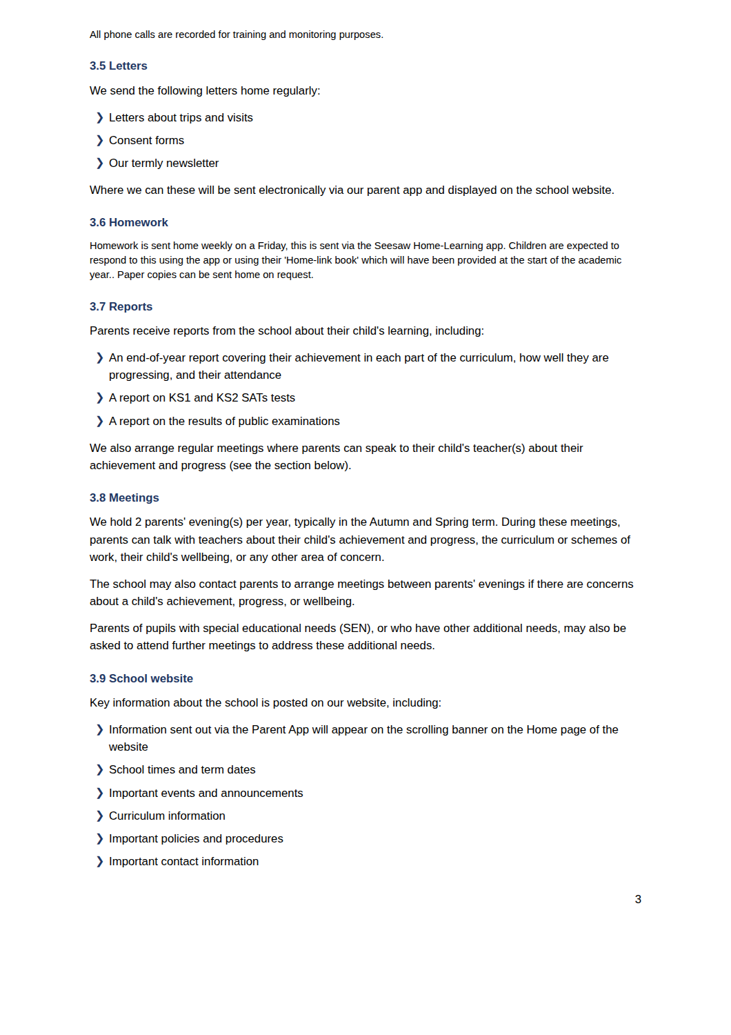All phone calls are recorded for training and monitoring purposes.
3.5 Letters
We send the following letters home regularly:
Letters about trips and visits
Consent forms
Our termly newsletter
Where we can these will be sent electronically via our parent app and displayed on the school website.
3.6 Homework
Homework is sent home weekly on a Friday, this is sent via the Seesaw Home-Learning app. Children are expected to respond to this using the app or using their 'Home-link book' which will have been provided at the start of the academic year.. Paper copies can be sent home on request.
3.7 Reports
Parents receive reports from the school about their child's learning, including:
An end-of-year report covering their achievement in each part of the curriculum, how well they are progressing, and their attendance
A report on KS1 and KS2 SATs tests
A report on the results of public examinations
We also arrange regular meetings where parents can speak to their child's teacher(s) about their achievement and progress (see the section below).
3.8 Meetings
We hold 2 parents' evening(s) per year, typically in the Autumn and Spring term. During these meetings, parents can talk with teachers about their child's achievement and progress, the curriculum or schemes of work, their child's wellbeing, or any other area of concern.
The school may also contact parents to arrange meetings between parents' evenings if there are concerns about a child's achievement, progress, or wellbeing.
Parents of pupils with special educational needs (SEN), or who have other additional needs, may also be asked to attend further meetings to address these additional needs.
3.9 School website
Key information about the school is posted on our website, including:
Information sent out via the Parent App will appear on the scrolling banner on the Home page of the website
School times and term dates
Important events and announcements
Curriculum information
Important policies and procedures
Important contact information
3